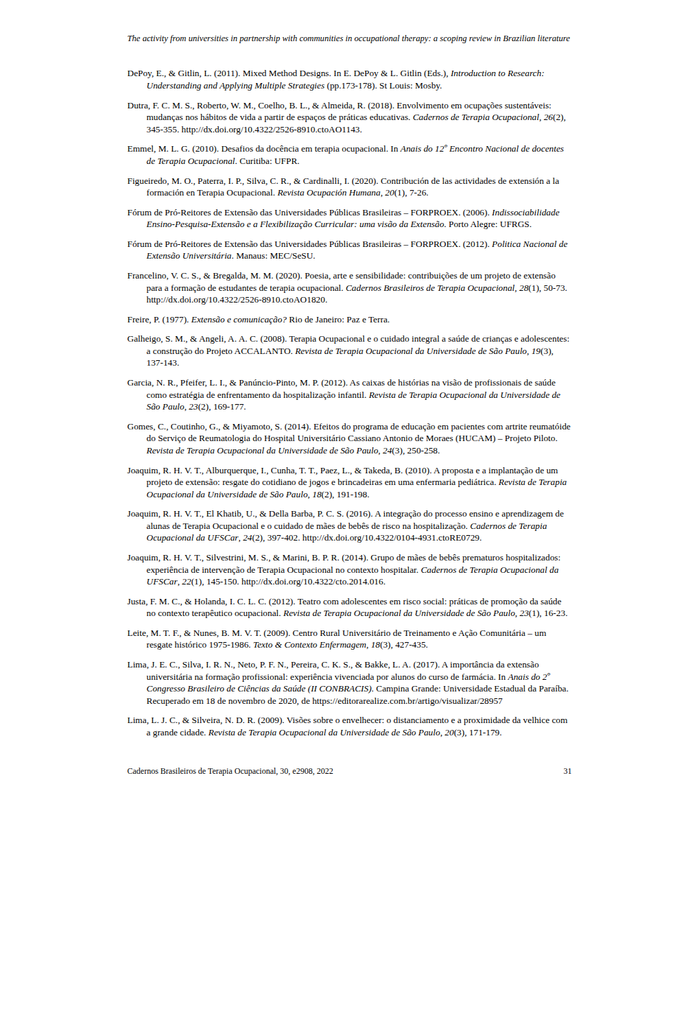The activity from universities in partnership with communities in occupational therapy: a scoping review in Brazilian literature
DePoy, E., & Gitlin, L. (2011). Mixed Method Designs. In E. DePoy & L. Gitlin (Eds.), Introduction to Research: Understanding and Applying Multiple Strategies (pp.173-178). St Louis: Mosby.
Dutra, F. C. M. S., Roberto, W. M., Coelho, B. L., & Almeida, R. (2018). Envolvimento em ocupações sustentáveis: mudanças nos hábitos de vida a partir de espaços de práticas educativas. Cadernos de Terapia Ocupacional, 26(2), 345-355. http://dx.doi.org/10.4322/2526-8910.ctoAO1143.
Emmel, M. L. G. (2010). Desafios da docência em terapia ocupacional. In Anais do 12º Encontro Nacional de docentes de Terapia Ocupacional. Curitiba: UFPR.
Figueiredo, M. O., Paterra, I. P., Silva, C. R., & Cardinalli, I. (2020). Contribución de las actividades de extensión a la formación en Terapia Ocupacional. Revista Ocupación Humana, 20(1), 7-26.
Fórum de Pró-Reitores de Extensão das Universidades Públicas Brasileiras – FORPROEX. (2006). Indissociabilidade Ensino-Pesquisa-Extensão e a Flexibilização Curricular: uma visão da Extensão. Porto Alegre: UFRGS.
Fórum de Pró-Reitores de Extensão das Universidades Públicas Brasileiras – FORPROEX. (2012). Politica Nacional de Extensão Universitária. Manaus: MEC/SeSU.
Francelino, V. C. S., & Bregalda, M. M. (2020). Poesia, arte e sensibilidade: contribuições de um projeto de extensão para a formação de estudantes de terapia ocupacional. Cadernos Brasileiros de Terapia Ocupacional, 28(1), 50-73. http://dx.doi.org/10.4322/2526-8910.ctoAO1820.
Freire, P. (1977). Extensão e comunicação? Rio de Janeiro: Paz e Terra.
Galheigo, S. M., & Angeli, A. A. C. (2008). Terapia Ocupacional e o cuidado integral a saúde de crianças e adolescentes: a construção do Projeto ACCALANTO. Revista de Terapia Ocupacional da Universidade de São Paulo, 19(3), 137-143.
Garcia, N. R., Pfeifer, L. I., & Panúncio-Pinto, M. P. (2012). As caixas de histórias na visão de profissionais de saúde como estratégia de enfrentamento da hospitalização infantil. Revista de Terapia Ocupacional da Universidade de São Paulo, 23(2), 169-177.
Gomes, C., Coutinho, G., & Miyamoto, S. (2014). Efeitos do programa de educação em pacientes com artrite reumatóide do Serviço de Reumatologia do Hospital Universitário Cassiano Antonio de Moraes (HUCAM) – Projeto Piloto. Revista de Terapia Ocupacional da Universidade de São Paulo, 24(3), 250-258.
Joaquim, R. H. V. T., Alburquerque, I., Cunha, T. T., Paez, L., & Takeda, B. (2010). A proposta e a implantação de um projeto de extensão: resgate do cotidiano de jogos e brincadeiras em uma enfermaria pediátrica. Revista de Terapia Ocupacional da Universidade de São Paulo, 18(2), 191-198.
Joaquim, R. H. V. T., El Khatib, U., & Della Barba, P. C. S. (2016). A integração do processo ensino e aprendizagem de alunas de Terapia Ocupacional e o cuidado de mães de bebês de risco na hospitalização. Cadernos de Terapia Ocupacional da UFSCar, 24(2), 397-402. http://dx.doi.org/10.4322/0104-4931.ctoRE0729.
Joaquim, R. H. V. T., Silvestrini, M. S., & Marini, B. P. R. (2014). Grupo de mães de bebês prematuros hospitalizados: experiência de intervenção de Terapia Ocupacional no contexto hospitalar. Cadernos de Terapia Ocupacional da UFSCar, 22(1), 145-150. http://dx.doi.org/10.4322/cto.2014.016.
Justa, F. M. C., & Holanda, I. C. L. C. (2012). Teatro com adolescentes em risco social: práticas de promoção da saúde no contexto terapêutico ocupacional. Revista de Terapia Ocupacional da Universidade de São Paulo, 23(1), 16-23.
Leite, M. T. F., & Nunes, B. M. V. T. (2009). Centro Rural Universitário de Treinamento e Ação Comunitária – um resgate histórico 1975-1986. Texto & Contexto Enfermagem, 18(3), 427-435.
Lima, J. E. C., Silva, I. R. N., Neto, P. F. N., Pereira, C. K. S., & Bakke, L. A. (2017). A importância da extensão universitária na formação profissional: experiência vivenciada por alunos do curso de farmácia. In Anais do 2º Congresso Brasileiro de Ciências da Saúde (II CONBRACIS). Campina Grande: Universidade Estadual da Paraíba. Recuperado em 18 de novembro de 2020, de https://editorarealize.com.br/artigo/visualizar/28957
Lima, L. J. C., & Silveira, N. D. R. (2009). Visões sobre o envelhecer: o distanciamento e a proximidade da velhice com a grande cidade. Revista de Terapia Ocupacional da Universidade de São Paulo, 20(3), 171-179.
Cadernos Brasileiros de Terapia Ocupacional, 30, e2908, 2022 31